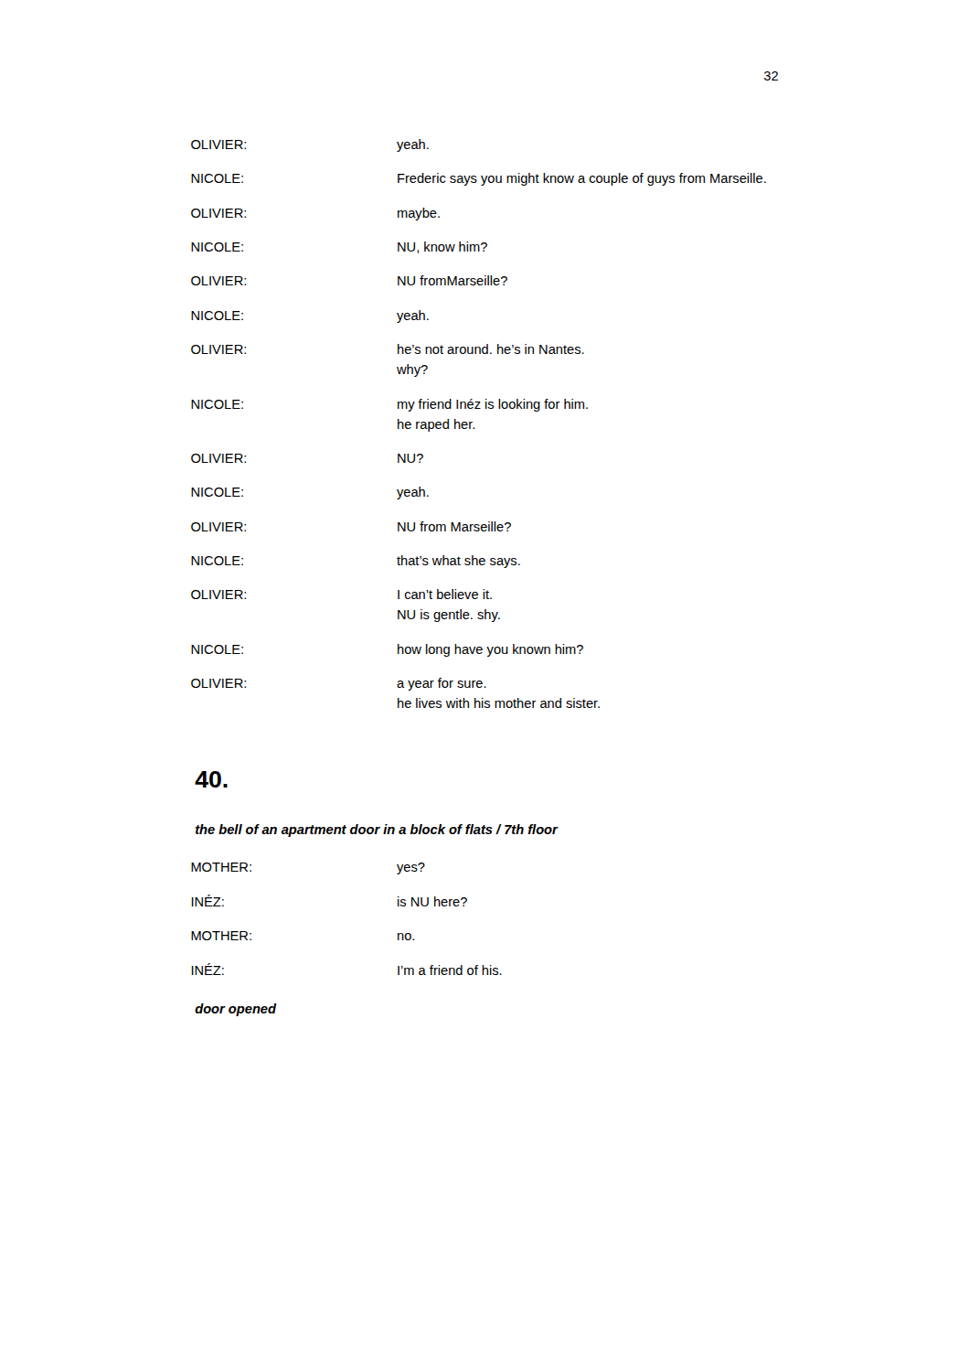32
| OLIVIER: | yeah. |
| NICOLE: | Frederic says you might know a couple of guys from Marseille. |
| OLIVIER: | maybe. |
| NICOLE: | NU, know him? |
| OLIVIER: | NU fromMarseille? |
| NICOLE: | yeah. |
| OLIVIER: | he’s not around. he’s in Nantes. why? |
| NICOLE: | my friend Inéz is looking for him. he raped her. |
| OLIVIER: | NU? |
| NICOLE: | yeah. |
| OLIVIER: | NU from Marseille? |
| NICOLE: | that’s what she says. |
| OLIVIER: | I can’t believe it. NU is gentle. shy. |
| NICOLE: | how long have you known him? |
| OLIVIER: | a year for sure. he lives with his mother and sister. |
40.
the bell of an apartment door in a block of flats / 7th floor
| MOTHER: | yes? |
| INÉZ: | is NU here? |
| MOTHER: | no. |
| INÉZ: | I’m a friend of his. |
door opened